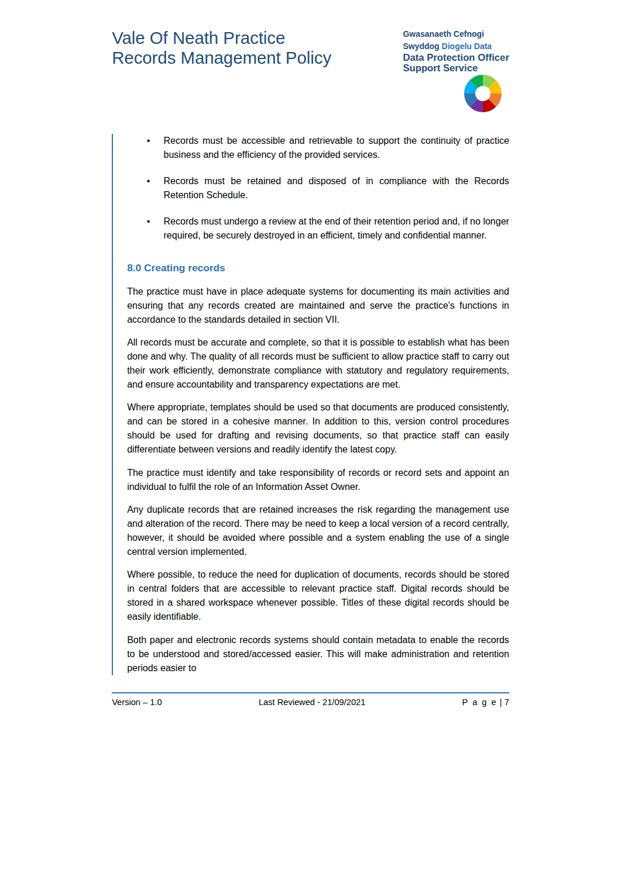Vale Of Neath Practice Records Management Policy
Gwasanaeth Cefnogi
Swyddog Diogelu Data
Data Protection Officer
Support Service
Records must be accessible and retrievable to support the continuity of practice business and the efficiency of the provided services.
Records must be retained and disposed of in compliance with the Records Retention Schedule.
Records must undergo a review at the end of their retention period and, if no longer required, be securely destroyed in an efficient, timely and confidential manner.
8.0 Creating records
The practice must have in place adequate systems for documenting its main activities and ensuring that any records created are maintained and serve the practice's functions in accordance to the standards detailed in section VII.
All records must be accurate and complete, so that it is possible to establish what has been done and why. The quality of all records must be sufficient to allow practice staff to carry out their work efficiently, demonstrate compliance with statutory and regulatory requirements, and ensure accountability and transparency expectations are met.
Where appropriate, templates should be used so that documents are produced consistently, and can be stored in a cohesive manner. In addition to this, version control procedures should be used for drafting and revising documents, so that practice staff can easily differentiate between versions and readily identify the latest copy.
The practice must identify and take responsibility of records or record sets and appoint an individual to fulfil the role of an Information Asset Owner.
Any duplicate records that are retained increases the risk regarding the management use and alteration of the record. There may be need to keep a local version of a record centrally, however, it should be avoided where possible and a system enabling the use of a single central version implemented.
Where possible, to reduce the need for duplication of documents, records should be stored in central folders that are accessible to relevant practice staff. Digital records should be stored in a shared workspace whenever possible. Titles of these digital records should be easily identifiable.
Both paper and electronic records systems should contain metadata to enable the records to be understood and stored/accessed easier. This will make administration and retention periods easier to
Version – 1.0
Last Reviewed - 21/09/2021
P a g e | 7